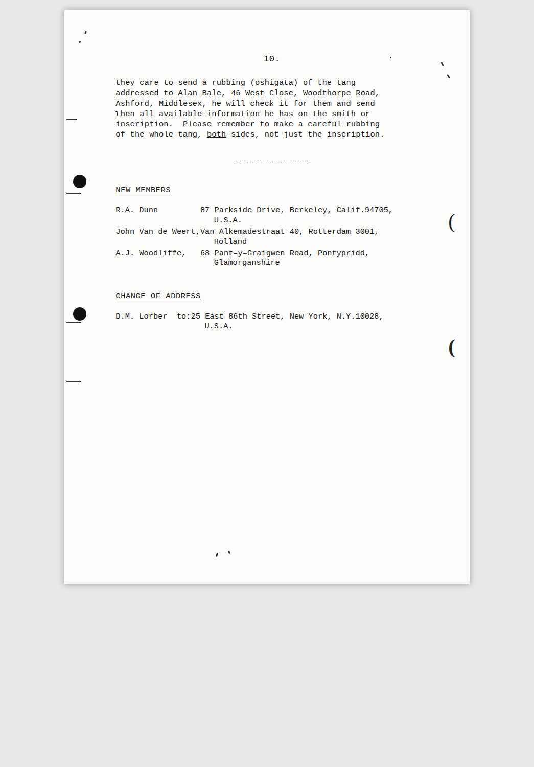( (
10.
they care to send a rubbing (oshigata) of the tang
addressed to Alan Bale, 46 West Close, Woodthorpe Road,
Ashford, Middlesex, he will check it for them and send
then all available information he has on the smith or
inscription. Please remember to make a careful rubbing
of the whole tang, both sides, not just the inscription.
NEW MEMBERS
| R.A. Dunn | 87 Parkside Drive, Berkeley, Calif.94705, U.S.A. |
| John Van de Weert, | Van Alkemadestraat–40, Rotterdam 3001, Holland |
| A.J. Woodliffe, | 68 Pant–y–Graigwen Road, Pontypridd, Glamorganshire |
CHANGE OF ADDRESS
| D.M. Lorber to: | 25 East 86th Street, New York, N.Y.10028, U.S.A. |